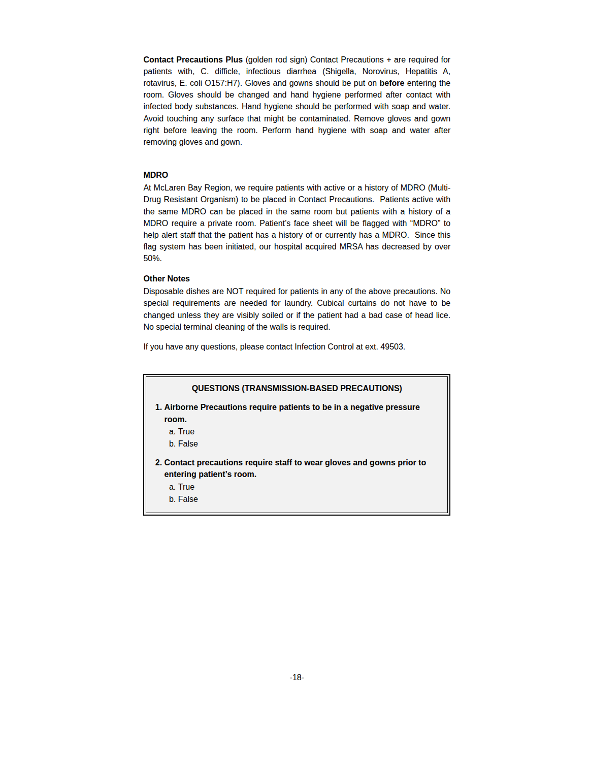Contact Precautions Plus (golden rod sign) Contact Precautions + are required for patients with, C. difficle, infectious diarrhea (Shigella, Norovirus, Hepatitis A, rotavirus, E. coli O157:H7). Gloves and gowns should be put on before entering the room. Gloves should be changed and hand hygiene performed after contact with infected body substances. Hand hygiene should be performed with soap and water. Avoid touching any surface that might be contaminated. Remove gloves and gown right before leaving the room. Perform hand hygiene with soap and water after removing gloves and gown.
MDRO
At McLaren Bay Region, we require patients with active or a history of MDRO (Multi-Drug Resistant Organism) to be placed in Contact Precautions. Patients active with the same MDRO can be placed in the same room but patients with a history of a MDRO require a private room. Patient’s face sheet will be flagged with “MDRO” to help alert staff that the patient has a history of or currently has a MDRO. Since this flag system has been initiated, our hospital acquired MRSA has decreased by over 50%.
Other Notes
Disposable dishes are NOT required for patients in any of the above precautions. No special requirements are needed for laundry. Cubical curtains do not have to be changed unless they are visibly soiled or if the patient had a bad case of head lice. No special terminal cleaning of the walls is required.
If you have any questions, please contact Infection Control at ext. 49503.
QUESTIONS (TRANSMISSION-BASED PRECAUTIONS)
Airborne Precautions require patients to be in a negative pressure room.
True
False
Contact precautions require staff to wear gloves and gowns prior to entering patient’s room.
True
False
-18-